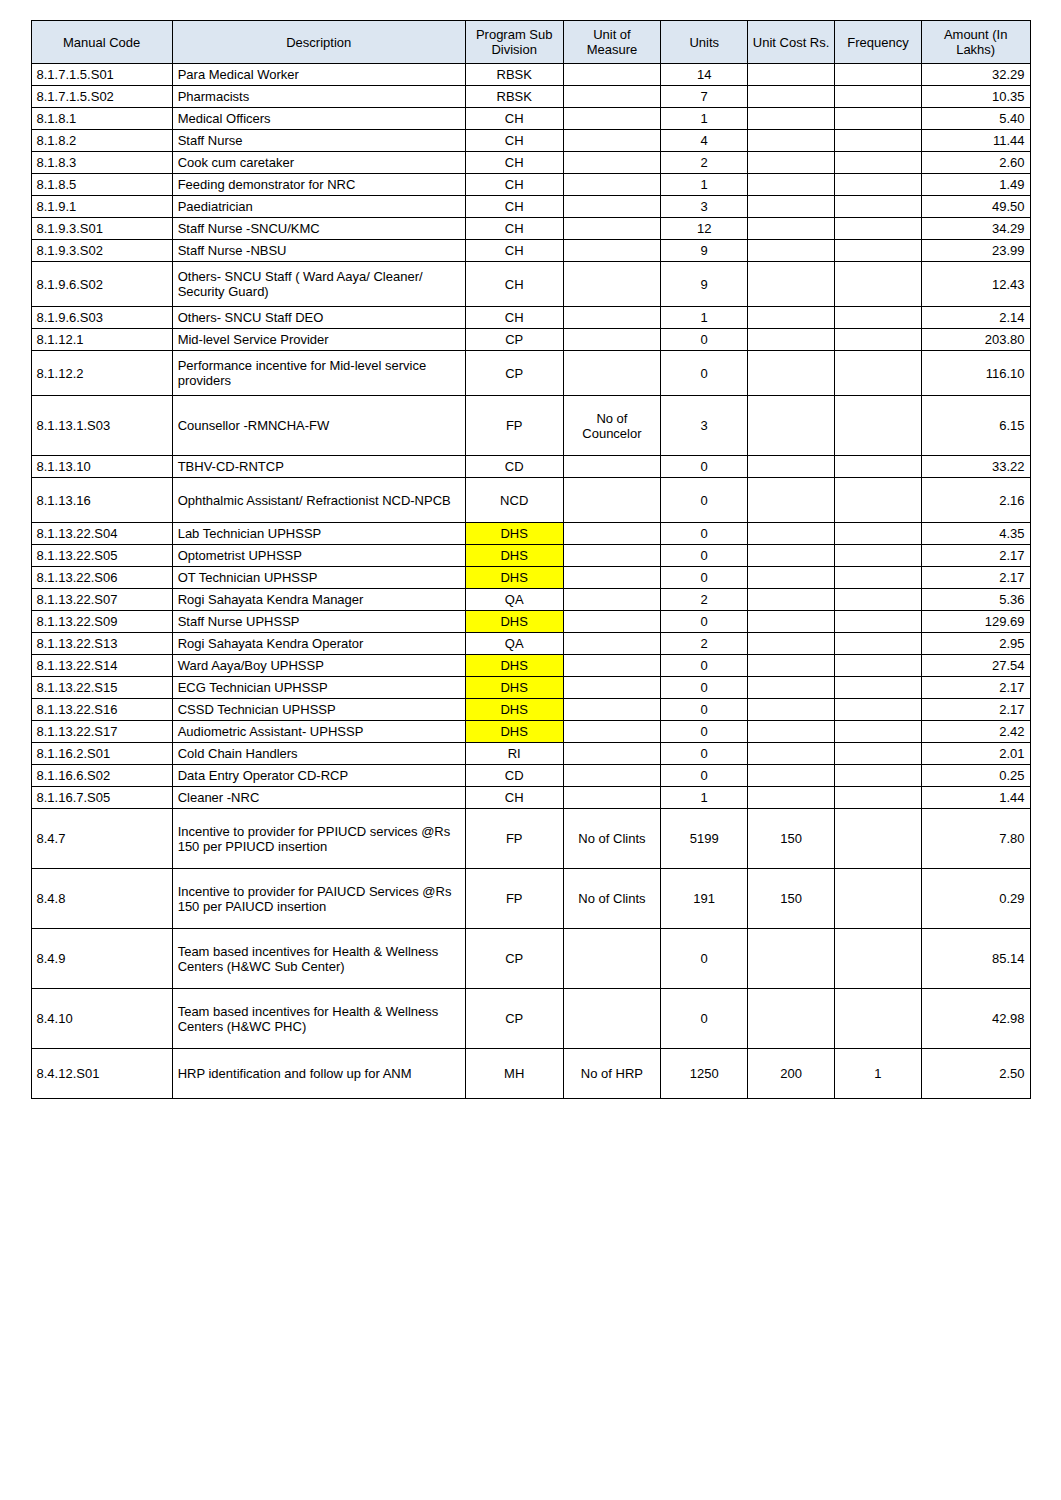| Manual Code | Description | Program Sub Division | Unit of Measure | Units | Unit Cost Rs. | Frequency | Amount (In Lakhs) |
| --- | --- | --- | --- | --- | --- | --- | --- |
| 8.1.7.1.5.S01 | Para Medical Worker | RBSK | | 14 | | | 32.29 |
| 8.1.7.1.5.S02 | Pharmacists | RBSK | | 7 | | | 10.35 |
| 8.1.8.1 | Medical Officers | CH | | 1 | | | 5.40 |
| 8.1.8.2 | Staff Nurse | CH | | 4 | | | 11.44 |
| 8.1.8.3 | Cook cum caretaker | CH | | 2 | | | 2.60 |
| 8.1.8.5 | Feeding demonstrator for NRC | CH | | 1 | | | 1.49 |
| 8.1.9.1 | Paediatrician | CH | | 3 | | | 49.50 |
| 8.1.9.3.S01 | Staff Nurse -SNCU/KMC | CH | | 12 | | | 34.29 |
| 8.1.9.3.S02 | Staff Nurse -NBSU | CH | | 9 | | | 23.99 |
| 8.1.9.6.S02 | Others- SNCU Staff ( Ward Aaya/ Cleaner/ Security Guard) | CH | | 9 | | | 12.43 |
| 8.1.9.6.S03 | Others- SNCU Staff DEO | CH | | 1 | | | 2.14 |
| 8.1.12.1 | Mid-level Service Provider | CP | | 0 | | | 203.80 |
| 8.1.12.2 | Performance incentive for Mid-level service providers | CP | | 0 | | | 116.10 |
| 8.1.13.1.S03 | Counsellor -RMNCHA-FW | FP | No of Councelor | 3 | | | 6.15 |
| 8.1.13.10 | TBHV-CD-RNTCP | CD | | 0 | | | 33.22 |
| 8.1.13.16 | Ophthalmic Assistant/ Refractionist NCD-NPCB | NCD | | 0 | | | 2.16 |
| 8.1.13.22.S04 | Lab Technician UPHSSP | DHS | | 0 | | | 4.35 |
| 8.1.13.22.S05 | Optometrist UPHSSP | DHS | | 0 | | | 2.17 |
| 8.1.13.22.S06 | OT Technician UPHSSP | DHS | | 0 | | | 2.17 |
| 8.1.13.22.S07 | Rogi Sahayata Kendra Manager | QA | | 2 | | | 5.36 |
| 8.1.13.22.S09 | Staff Nurse UPHSSP | DHS | | 0 | | | 129.69 |
| 8.1.13.22.S13 | Rogi Sahayata Kendra Operator | QA | | 2 | | | 2.95 |
| 8.1.13.22.S14 | Ward Aaya/Boy UPHSSP | DHS | | 0 | | | 27.54 |
| 8.1.13.22.S15 | ECG Technician UPHSSP | DHS | | 0 | | | 2.17 |
| 8.1.13.22.S16 | CSSD Technician UPHSSP | DHS | | 0 | | | 2.17 |
| 8.1.13.22.S17 | Audiometric Assistant- UPHSSP | DHS | | 0 | | | 2.42 |
| 8.1.16.2.S01 | Cold Chain Handlers | RI | | 0 | | | 2.01 |
| 8.1.16.6.S02 | Data Entry Operator CD-RCP | CD | | 0 | | | 0.25 |
| 8.1.16.7.S05 | Cleaner -NRC | CH | | 1 | | | 1.44 |
| 8.4.7 | Incentive to provider for PPIUCD services @Rs 150 per PPIUCD insertion | FP | No of Clints | 5199 | 150 | | 7.80 |
| 8.4.8 | Incentive to provider for PAIUCD Services @Rs 150 per PAIUCD insertion | FP | No of Clints | 191 | 150 | | 0.29 |
| 8.4.9 | Team based incentives for Health & Wellness Centers (H&WC Sub Center) | CP | | 0 | | | 85.14 |
| 8.4.10 | Team based incentives for Health & Wellness Centers (H&WC PHC) | CP | | 0 | | | 42.98 |
| 8.4.12.S01 | HRP identification and follow up for ANM | MH | No of HRP | 1250 | 200 | 1 | 2.50 |